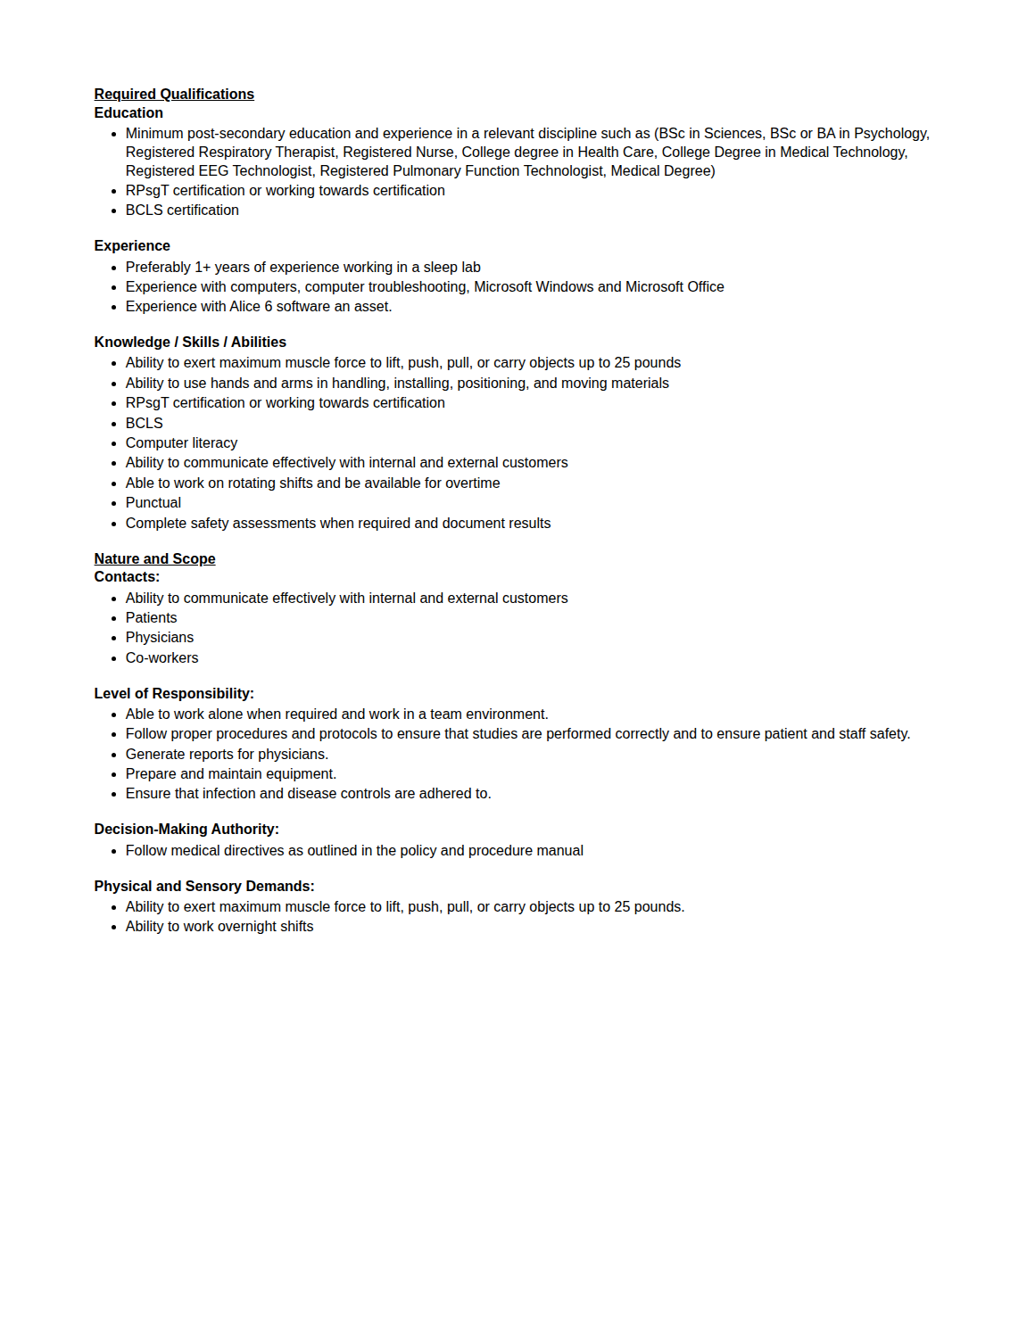Required Qualifications
Education
Minimum post-secondary education and experience in a relevant discipline such as (BSc in Sciences, BSc or BA in Psychology, Registered Respiratory Therapist, Registered Nurse, College degree in Health Care, College Degree in Medical Technology, Registered EEG Technologist, Registered Pulmonary Function Technologist, Medical Degree)
RPsgT certification or working towards certification
BCLS certification
Experience
Preferably 1+ years of experience working in a sleep lab
Experience with computers, computer troubleshooting, Microsoft Windows and Microsoft Office
Experience with Alice 6 software an asset.
Knowledge / Skills / Abilities
Ability to exert maximum muscle force to lift, push, pull, or carry objects up to 25 pounds
Ability to use hands and arms in handling, installing, positioning, and moving materials
RPsgT certification or working towards certification
BCLS
Computer literacy
Ability to communicate effectively with internal and external customers
Able to work on rotating shifts and be available for overtime
Punctual
Complete safety assessments when required and document results
Nature and Scope
Contacts:
Ability to communicate effectively with internal and external customers
Patients
Physicians
Co-workers
Level of Responsibility:
Able to work alone when required and work in a team environment.
Follow proper procedures and protocols to ensure that studies are performed correctly and to ensure patient and staff safety.
Generate reports for physicians.
Prepare and maintain equipment.
Ensure that infection and disease controls are adhered to.
Decision-Making Authority:
Follow medical directives as outlined in the policy and procedure manual
Physical and Sensory Demands:
Ability to exert maximum muscle force to lift, push, pull, or carry objects up to 25 pounds.
Ability to work overnight shifts